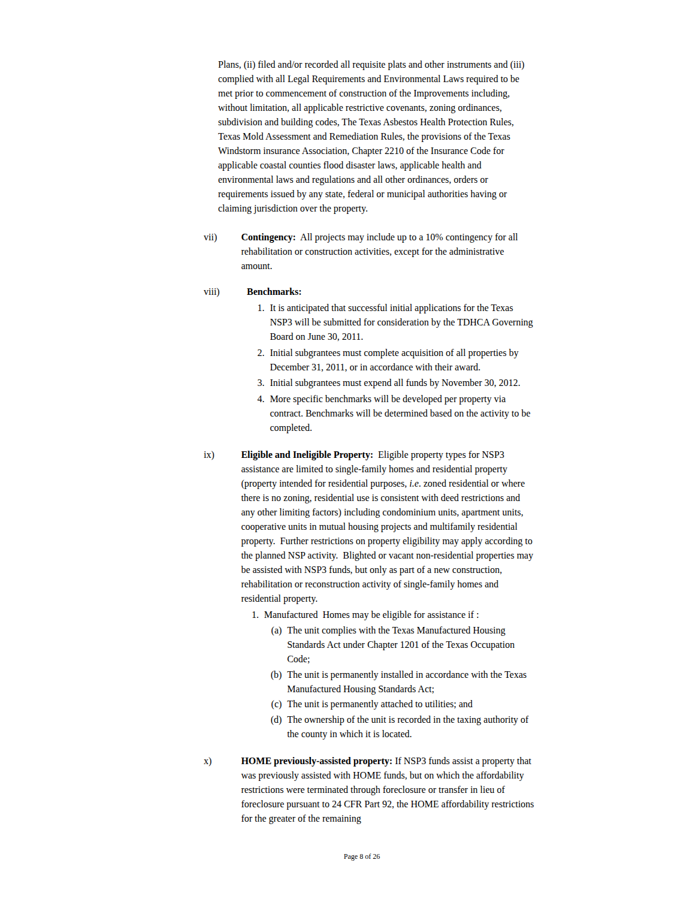Plans, (ii) filed and/or recorded all requisite plats and other instruments and (iii) complied with all Legal Requirements and Environmental Laws required to be met prior to commencement of construction of the Improvements including, without limitation, all applicable restrictive covenants, zoning ordinances, subdivision and building codes, The Texas Asbestos Health Protection Rules, Texas Mold Assessment and Remediation Rules, the provisions of the Texas Windstorm insurance Association, Chapter 2210 of the Insurance Code for applicable coastal counties flood disaster laws, applicable health and environmental laws and regulations and all other ordinances, orders or requirements issued by any state, federal or municipal authorities having or claiming jurisdiction over the property.
vii)
Contingency: All projects may include up to a 10% contingency for all rehabilitation or construction activities, except for the administrative amount.
viii)
Benchmarks:
It is anticipated that successful initial applications for the Texas NSP3 will be submitted for consideration by the TDHCA Governing Board on June 30, 2011.
Initial subgrantees must complete acquisition of all properties by December 31, 2011, or in accordance with their award.
Initial subgrantees must expend all funds by November 30, 2012.
More specific benchmarks will be developed per property via contract. Benchmarks will be determined based on the activity to be completed.
ix)
Eligible and Ineligible Property: Eligible property types for NSP3 assistance are limited to single-family homes and residential property (property intended for residential purposes, i.e. zoned residential or where there is no zoning, residential use is consistent with deed restrictions and any other limiting factors) including condominium units, apartment units, cooperative units in mutual housing projects and multifamily residential property. Further restrictions on property eligibility may apply according to the planned NSP activity. Blighted or vacant non-residential properties may be assisted with NSP3 funds, but only as part of a new construction, rehabilitation or reconstruction activity of single-family homes and residential property.
Manufactured Homes may be eligible for assistance if :
The unit complies with the Texas Manufactured Housing Standards Act under Chapter 1201 of the Texas Occupation Code;
The unit is permanently installed in accordance with the Texas Manufactured Housing Standards Act;
The unit is permanently attached to utilities; and
The ownership of the unit is recorded in the taxing authority of the county in which it is located.
x)
HOME previously-assisted property: If NSP3 funds assist a property that was previously assisted with HOME funds, but on which the affordability restrictions were terminated through foreclosure or transfer in lieu of foreclosure pursuant to 24 CFR Part 92, the HOME affordability restrictions for the greater of the remaining
Page 8 of 26